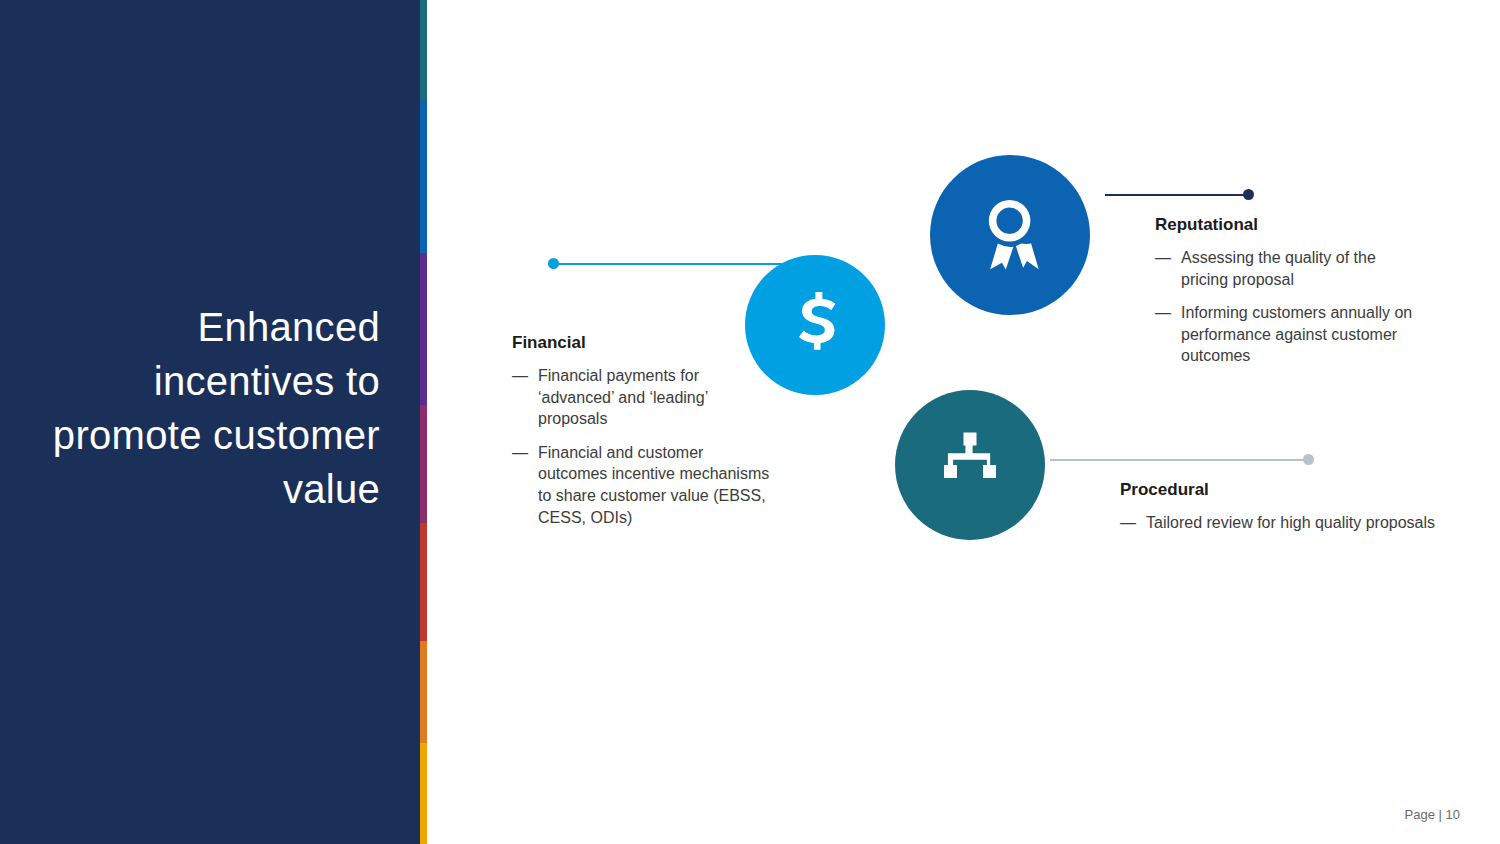Enhanced
incentives to
promote customer
value
Financial
Financial payments for ‘advanced’ and ‘leading’ proposals
Financial and customer outcomes incentive mechanisms to share customer value (EBSS, CESS, ODIs)
Reputational
Assessing the quality of the pricing proposal
Informing customers annually on performance against customer outcomes
Procedural
Tailored review for high quality proposals
Page | 10